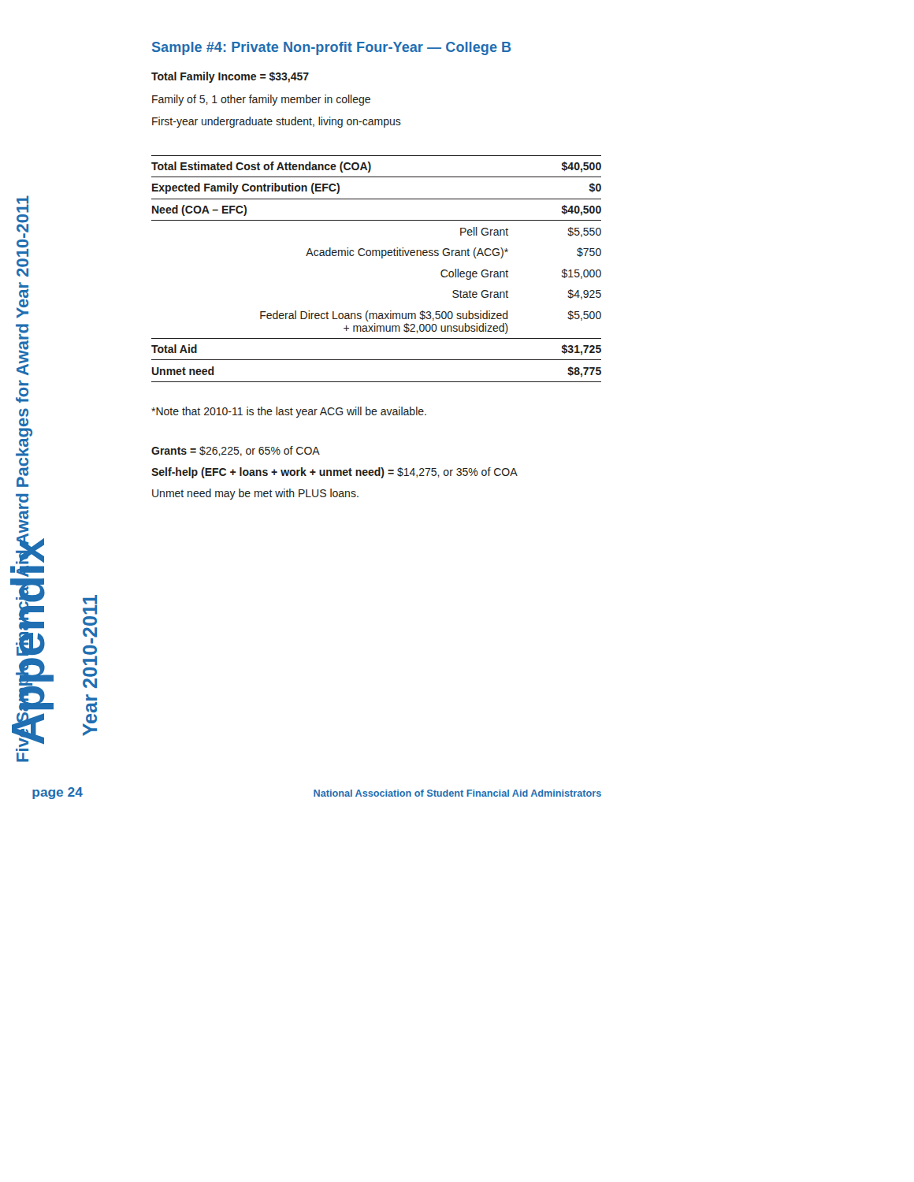Appendix
Year 2010-2011
Five Sample Financial Aid Award Packages for Award Year 2010-2011
Sample #4: Private Non-profit Four-Year — College B
Total Family Income = $33,457
Family of 5, 1 other family member in college
First-year undergraduate student, living on-campus
| Total Estimated Cost of Attendance (COA) | $40,500 |
| Expected Family Contribution (EFC) | $0 |
| Need (COA – EFC) | $40,500 |
| Pell Grant | $5,550 |
| Academic Competitiveness Grant (ACG)* | $750 |
| College Grant | $15,000 |
| State Grant | $4,925 |
| Federal Direct Loans (maximum $3,500 subsidized + maximum $2,000 unsubsidized) | $5,500 |
| Total Aid | $31,725 |
| Unmet need | $8,775 |
*Note that 2010-11 is the last year ACG will be available.
Grants = $26,225, or 65% of COA
Self-help (EFC + loans + work + unmet need) = $14,275, or 35% of COA
Unmet need may be met with PLUS loans.
page 24
National Association of Student Financial Aid Administrators